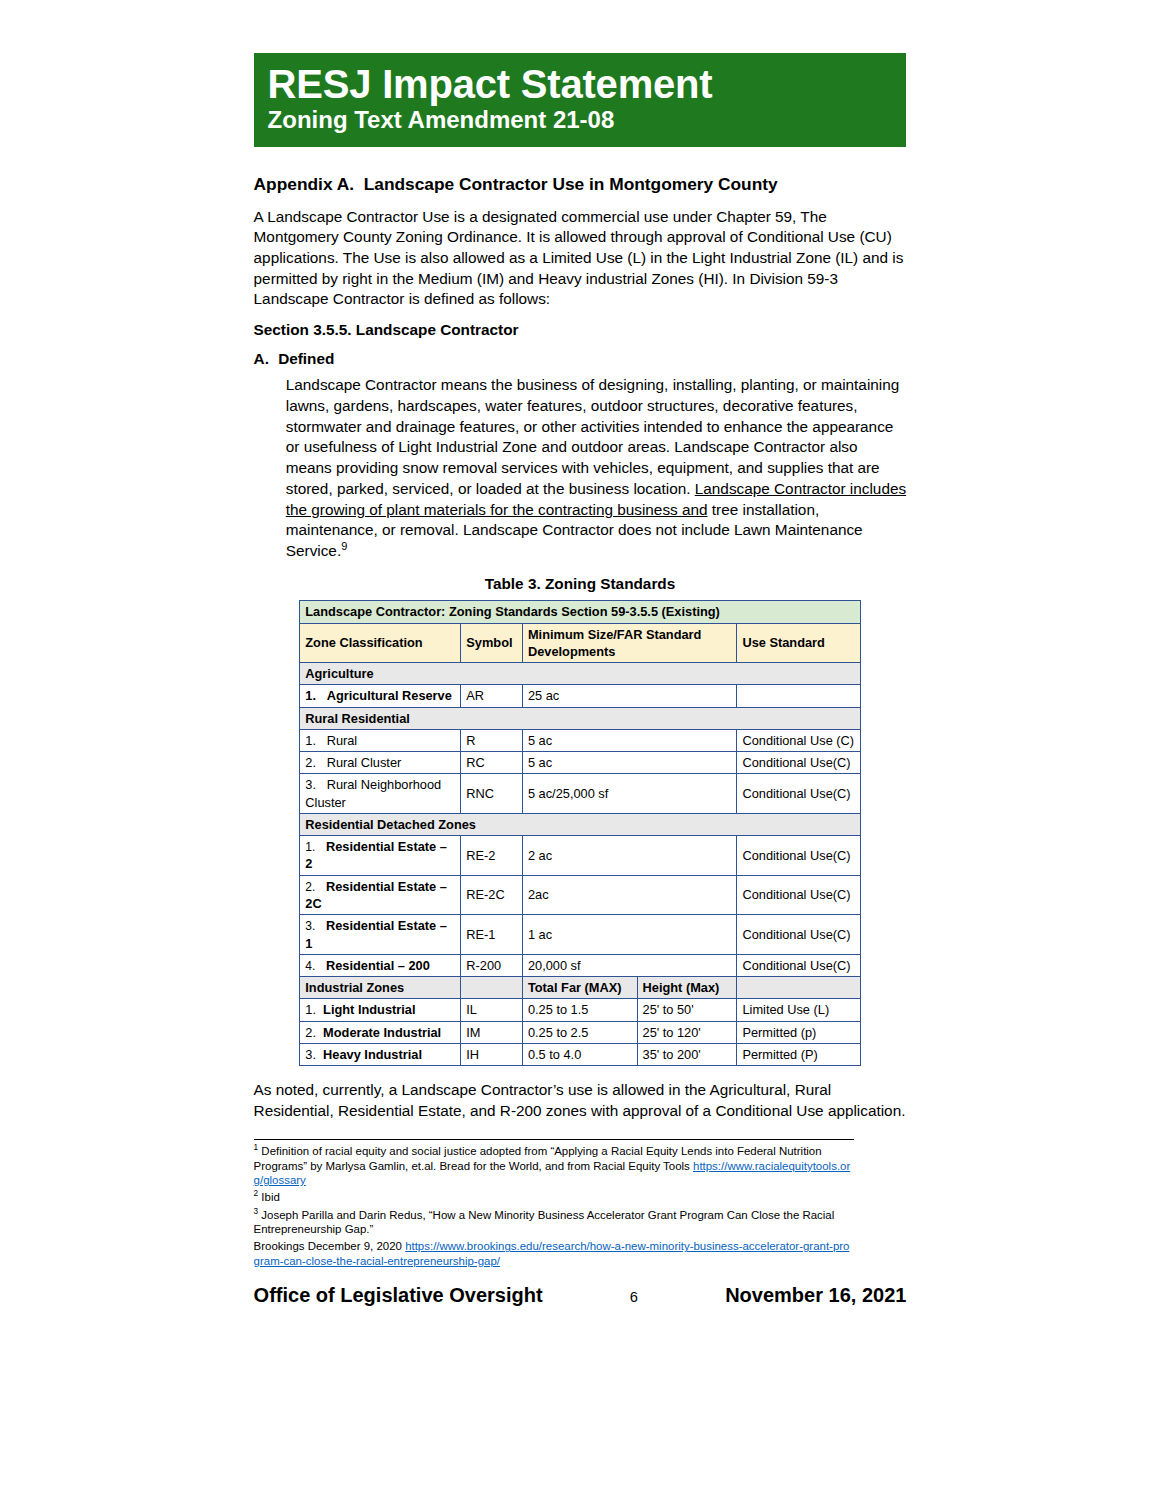RESJ Impact Statement
Zoning Text Amendment 21-08
Appendix A. Landscape Contractor Use in Montgomery County
A Landscape Contractor Use is a designated commercial use under Chapter 59, The Montgomery County Zoning Ordinance. It is allowed through approval of Conditional Use (CU) applications. The Use is also allowed as a Limited Use (L) in the Light Industrial Zone (IL) and is permitted by right in the Medium (IM) and Heavy industrial Zones (HI). In Division 59-3 Landscape Contractor is defined as follows:
Section 3.5.5. Landscape Contractor
A. Defined
Landscape Contractor means the business of designing, installing, planting, or maintaining lawns, gardens, hardscapes, water features, outdoor structures, decorative features, stormwater and drainage features, or other activities intended to enhance the appearance or usefulness of Light Industrial Zone and outdoor areas. Landscape Contractor also means providing snow removal services with vehicles, equipment, and supplies that are stored, parked, serviced, or loaded at the business location. Landscape Contractor includes the growing of plant materials for the contracting business and tree installation, maintenance, or removal. Landscape Contractor does not include Lawn Maintenance Service.9
Table 3. Zoning Standards
| Landscape Contractor: Zoning Standards Section 59-3.5.5 (Existing) |
| Zone Classification | Symbol | Minimum Size/FAR Standard Developments | Use Standard |
| Agriculture |
| 1. Agricultural Reserve | AR | 25 ac | |
| Rural Residential |
| 1. Rural | R | 5 ac | Conditional Use (C) |
| 2. Rural Cluster | RC | 5 ac | Conditional Use(C) |
| 3. Rural Neighborhood Cluster | RNC | 5 ac/25,000 sf | Conditional Use(C) |
| Residential Detached Zones |
| 1. Residential Estate – 2 | RE-2 | 2 ac | Conditional Use(C) |
| 2. Residential Estate – 2C | RE-2C | 2ac | Conditional Use(C) |
| 3. Residential Estate – 1 | RE-1 | 1 ac | Conditional Use(C) |
| 4. Residential – 200 | R-200 | 20,000 sf | Conditional Use(C) |
| Industrial Zones | | Total Far (MAX) | Height (Max) | |
| 1. Light Industrial | IL | 0.25 to 1.5 | 25' to 50' | Limited Use (L) |
| 2. Moderate Industrial | IM | 0.25 to 2.5 | 25' to 120' | Permitted (p) |
| 3. Heavy Industrial | IH | 0.5 to 4.0 | 35' to 200' | Permitted (P) |
As noted, currently, a Landscape Contractor’s use is allowed in the Agricultural, Rural Residential, Residential Estate, and R-200 zones with approval of a Conditional Use application.
1 Definition of racial equity and social justice adopted from “Applying a Racial Equity Lends into Federal Nutrition Programs” by Marlysa Gamlin, et.al. Bread for the World, and from Racial Equity Tools https://www.racialequitytools.org/glossary
2 Ibid
3 Joseph Parilla and Darin Redus, “How a New Minority Business Accelerator Grant Program Can Close the Racial Entrepreneurship Gap.”
Brookings December 9, 2020 https://www.brookings.edu/research/how-a-new-minority-business-accelerator-grant-program-can-close-the-racial-entrepreneurship-gap/
Office of Legislative Oversight
6
November 16, 2021